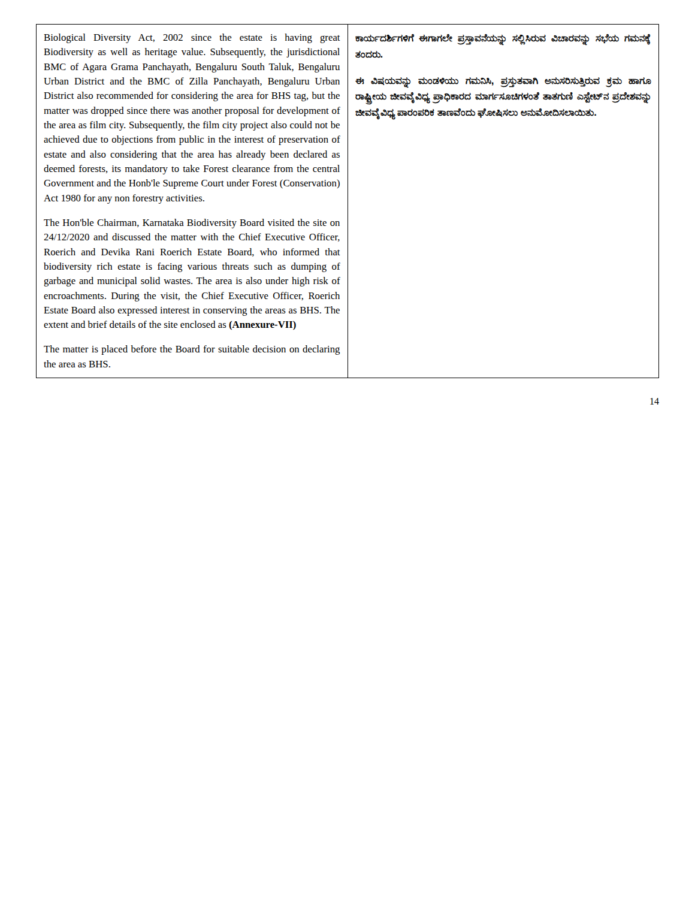| Biological Diversity Act, 2002 since the estate is having great Biodiversity as well as heritage value. Subsequently, the jurisdictional BMC of Agara Grama Panchayath, Bengaluru South Taluk, Bengaluru Urban District and the BMC of Zilla Panchayath, Bengaluru Urban District also recommended for considering the area for BHS tag, but the matter was dropped since there was another proposal for development of the area as film city. Subsequently, the film city project also could not be achieved due to objections from public in the interest of preservation of estate and also considering that the area has already been declared as deemed forests, its mandatory to take Forest clearance from the central Government and the Honb'le Supreme Court under Forest (Conservation) Act 1980 for any non forestry activities. The Hon'ble Chairman, Karnataka Biodiversity Board visited the site on 24/12/2020 and discussed the matter with the Chief Executive Officer, Roerich and Devika Rani Roerich Estate Board, who informed that biodiversity rich estate is facing various threats such as dumping of garbage and municipal solid wastes. The area is also under high risk of encroachments. During the visit, the Chief Executive Officer, Roerich Estate Board also expressed interest in conserving the areas as BHS. The extent and brief details of the site enclosed as (Annexure-VII) The matter is placed before the Board for suitable decision on declaring the area as BHS. | ಕಾರ್ಯದರ್ಶಿಗಳಿಗೆ ಈಗಾಗಲೇ ಪ್ರಸ್ತಾವನೆಯನ್ನು ಸಲ್ಲಿಸಿರುವ ವಿಚಾರವನ್ನು ಸಭೆಯ ಗಮನಕ್ಕೆ ತಂದರು. ಈ ವಿಷಯವನ್ನು ಮಂಡಳಿಯು ಗಮನಿಸಿ, ಪ್ರಸ್ತುತವಾಗಿ ಅನುಸರಿಸುತ್ತಿರುವ ಕ್ರಮ ಹಾಗೂ ರಾಷ್ಟ್ರೀಯ ಜೀವವೈವಿಧ್ಯ ಪ್ರಾಧಿಕಾರದ ಮಾರ್ಗಸೂಚಿಗಳಂತೆ ತಾತಗುಣಿ ಎಸ್ಟೇಟ್‌ನ ಪ್ರದೇಶವನ್ನು ಜೀವವೈವಿಧ್ಯ ಪಾರಂಪರಿಕ ತಾಣವೆಂದು ಘೋಷಿಸಲು ಅನುಮೋದಿಸಲಾಯಿತು. |
14